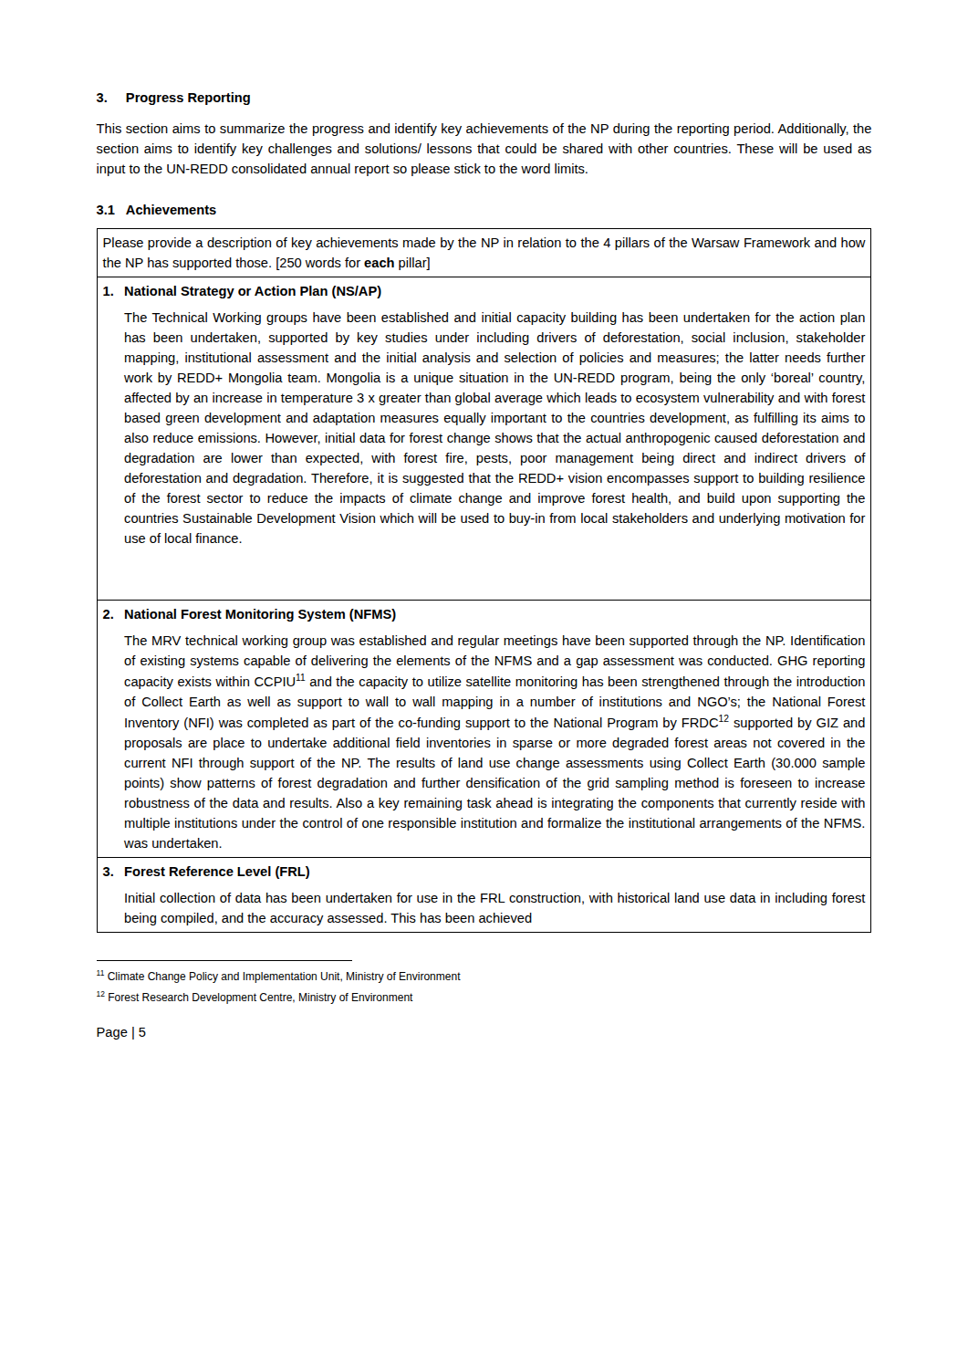3. Progress Reporting
This section aims to summarize the progress and identify key achievements of the NP during the reporting period. Additionally, the section aims to identify key challenges and solutions/ lessons that could be shared with other countries. These will be used as input to the UN-REDD consolidated annual report so please stick to the word limits.
3.1 Achievements
| Please provide a description of key achievements made by the NP in relation to the 4 pillars of the Warsaw Framework and how the NP has supported those. [250 words for each pillar] |
| 1. National Strategy or Action Plan (NS/AP) The Technical Working groups have been established and initial capacity building has been undertaken for the action plan has been undertaken, supported by key studies under including drivers of deforestation, social inclusion, stakeholder mapping, institutional assessment and the initial analysis and selection of policies and measures; the latter needs further work by REDD+ Mongolia team. Mongolia is a unique situation in the UN-REDD program, being the only ‘boreal’ country, affected by an increase in temperature 3 x greater than global average which leads to ecosystem vulnerability and with forest based green development and adaptation measures equally important to the countries development, as fulfilling its aims to also reduce emissions. However, initial data for forest change shows that the actual anthropogenic caused deforestation and degradation are lower than expected, with forest fire, pests, poor management being direct and indirect drivers of deforestation and degradation. Therefore, it is suggested that the REDD+ vision encompasses support to building resilience of the forest sector to reduce the impacts of climate change and improve forest health, and build upon supporting the countries Sustainable Development Vision which will be used to buy-in from local stakeholders and underlying motivation for use of local finance. |
| 2. National Forest Monitoring System (NFMS) The MRV technical working group was established and regular meetings have been supported through the NP. Identification of existing systems capable of delivering the elements of the NFMS and a gap assessment was conducted. GHG reporting capacity exists within CCPIU 11 and the capacity to utilize satellite monitoring has been strengthened through the introduction of Collect Earth as well as support to wall to wall mapping in a number of institutions and NGO’s; the National Forest Inventory (NFI) was completed as part of the co-funding support to the National Program by FRDC 12 supported by GIZ and proposals are place to undertake additional field inventories in sparse or more degraded forest areas not covered in the current NFI through support of the NP. The results of land use change assessments using Collect Earth (30.000 sample points) show patterns of forest degradation and further densification of the grid sampling method is foreseen to increase robustness of the data and results. Also a key remaining task ahead is integrating the components that currently reside with multiple institutions under the control of one responsible institution and formalize the institutional arrangements of the NFMS. was undertaken. |
| 3. Forest Reference Level (FRL) Initial collection of data has been undertaken for use in the FRL construction, with historical land use data in including forest being compiled, and the accuracy assessed. This has been achieved |
11 Climate Change Policy and Implementation Unit, Ministry of Environment
12 Forest Research Development Centre, Ministry of Environment
Page | 5